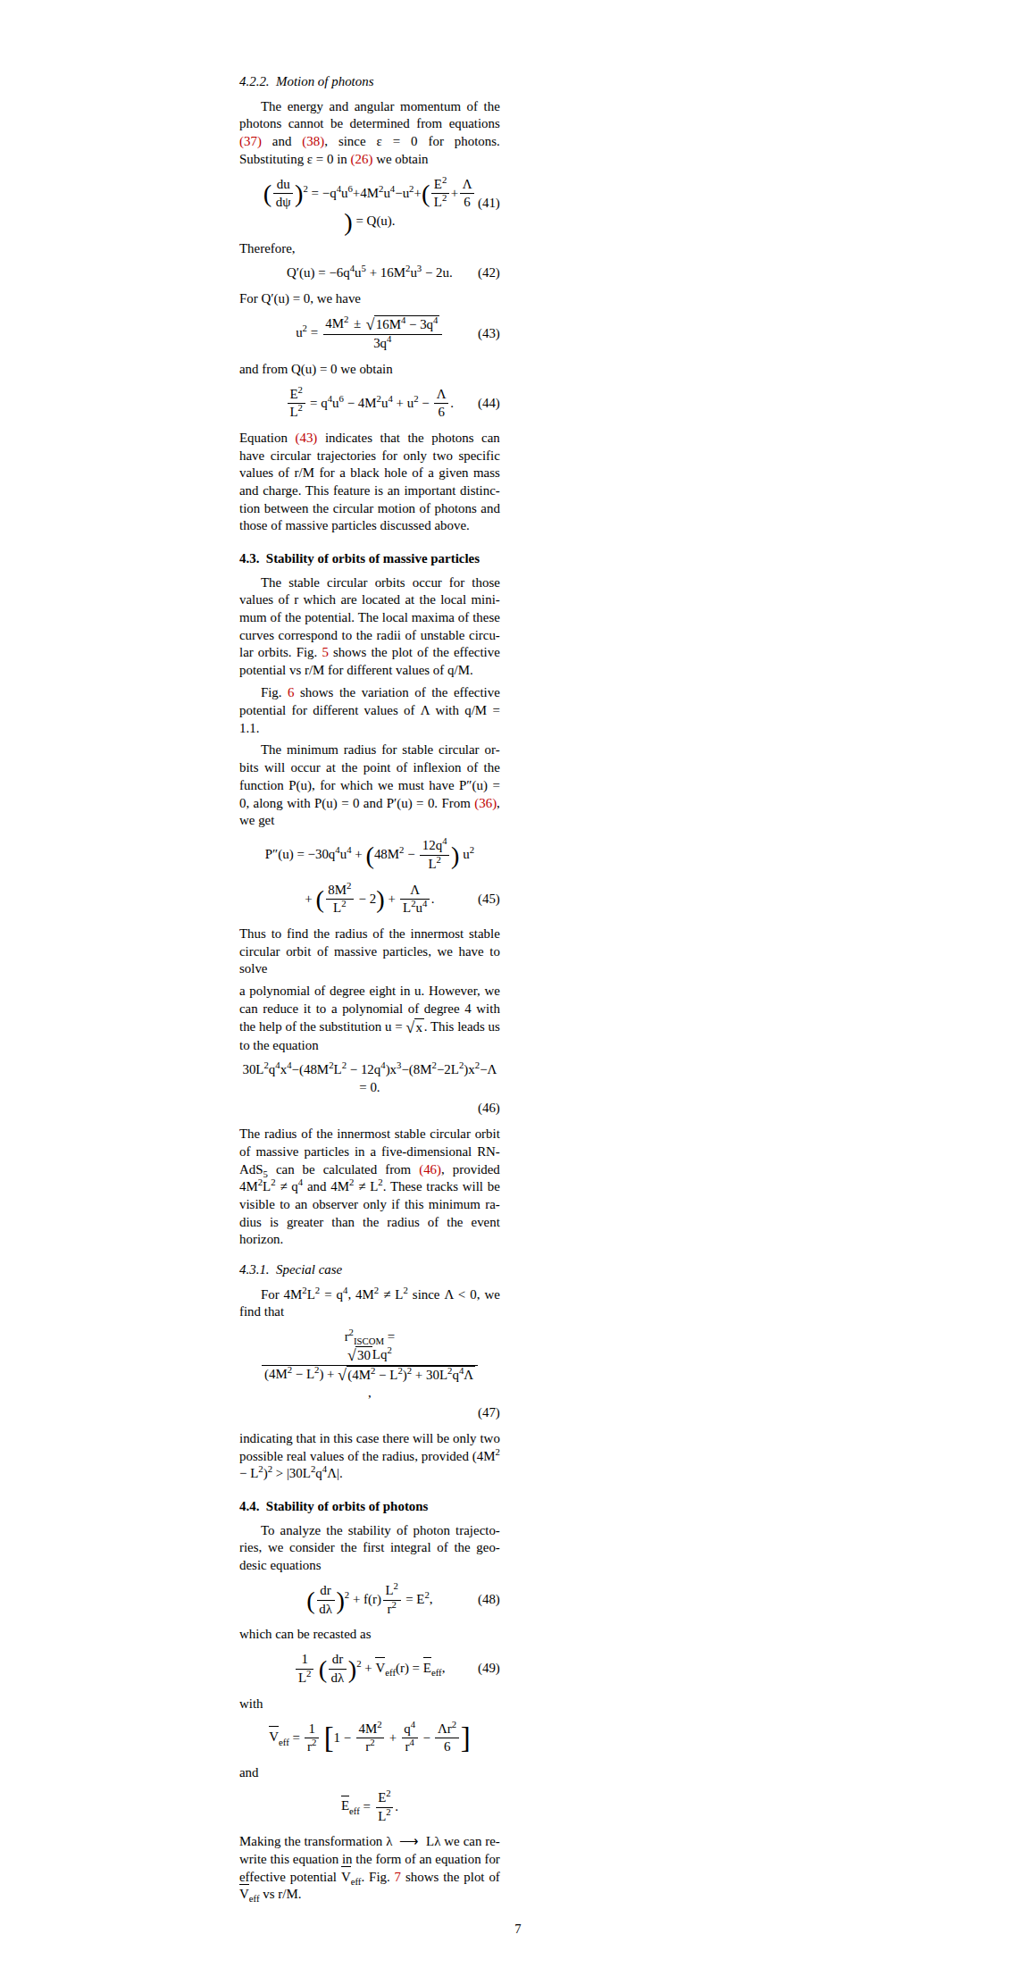4.2.2. Motion of photons
The energy and angular momentum of the photons cannot be determined from equations (37) and (38), since ε = 0 for photons. Substituting ε = 0 in (26) we obtain
(du dψ)2 = −q4u6+4M2u4−u2+(E2 L2+Λ 6) = Q(u). (41)
Therefore,
Q′(u) = −6q4u5 + 16M2u3 − 2u. (42)
For Q′(u) = 0, we have
u2 = 4M2 ± 16M4 − 3q43q4 (43)
and from Q(u) = 0 we obtain
E2 L2 = q4u6 − 4M2u4 + u2 − Λ 6. (44)
Equation (43) indicates that the photons can have circular trajectories for only two specific values of r/M for a black hole of a given mass and charge. This feature is an important distinction between the circular motion of photons and those of massive particles discussed above.
4.3. Stability of orbits of massive particles
The stable circular orbits occur for those values of r which are located at the local minimum of the potential. The local maxima of these curves correspond to the radii of unstable circular orbits. Fig. 5 shows the plot of the effective potential vs r/M for different values of q/M.
Fig. 6 shows the variation of the effective potential for different values of Λ with q/M = 1.1.
The minimum radius for stable circular orbits will occur at the point of inflexion of the function P(u), for which we must have P″(u) = 0, along with P(u) = 0 and P′(u) = 0. From (36), we get
P″(u) = −30q4u4 + (48M2 − 12q4 L2) u2
+ (8M2 L2 − 2) + ΛL2u4. (45)
Thus to find the radius of the innermost stable circular orbit of massive particles, we have to solve
a polynomial of degree eight in u. However, we can reduce it to a polynomial of degree 4 with the help of the substitution u = x. This leads us to the equation
30L2q4x4−(48M2L2 − 12q4)x3−(8M2−2L2)x2−Λ = 0.
. (46)
The radius of the innermost stable circular orbit of massive particles in a five-dimensional RN-AdS5 can be calculated from (46), provided 4M2L2 ≠ q4 and 4M2 ≠ L2. These tracks will be visible to an observer only if this minimum radius is greater than the radius of the event horizon.
4.3.1. Special case
For 4M2L2 = q4, 4M2 ≠ L2 since Λ < 0, we find that
r2ISCOM = 30 Lq2(4M2 − L2) + (4M2 − L2)2 + 30L2q4Λ,
. (47)
indicating that in this case there will be only two possible real values of the radius, provided (4M2 − L2)2 > |30L2q4Λ|.
4.4. Stability of orbits of photons
To analyze the stability of photon trajectories, we consider the first integral of the geodesic equations
(dr dλ)2 + f(r)L2 r2 = E2, (48)
which can be recasted as
1 L2 (dr dλ)2 + Veff(r) = Eeff, (49)
with
Veff = 1 r2 [1 − 4M2 r2 + q4 r4 − Λr26]
and
Eeff = E2 L2.
Making the transformation λ ⟶ Lλ we can rewrite this equation in the form of an equation for effective potential Veff. Fig. 7 shows the plot of Veff vs r/M.
7